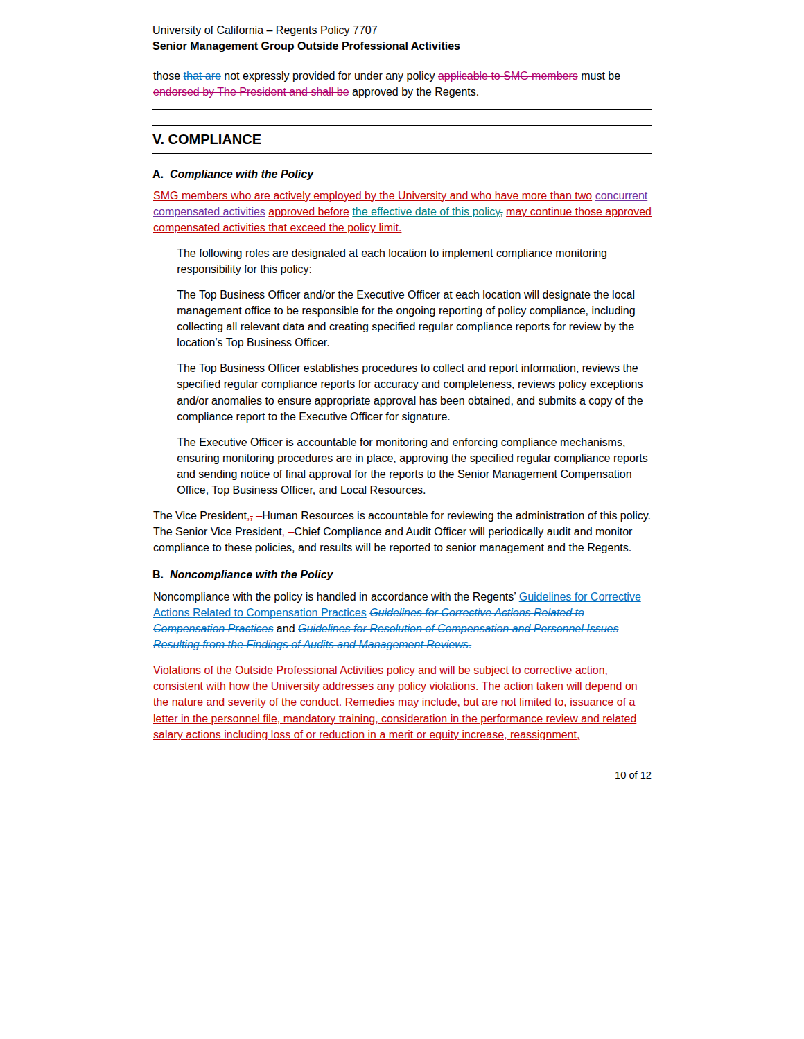University of California – Regents Policy 7707
Senior Management Group Outside Professional Activities
those that are not expressly provided for under any policy applicable to SMG members must be endorsed by The President and shall be approved by the Regents.
V. COMPLIANCE
A. Compliance with the Policy
SMG members who are actively employed by the University and who have more than two concurrent compensated activities approved before the effective date of this policy, may continue those approved compensated activities that exceed the policy limit.
The following roles are designated at each location to implement compliance monitoring responsibility for this policy:
The Top Business Officer and/or the Executive Officer at each location will designate the local management office to be responsible for the ongoing reporting of policy compliance, including collecting all relevant data and creating specified regular compliance reports for review by the location’s Top Business Officer.
The Top Business Officer establishes procedures to collect and report information, reviews the specified regular compliance reports for accuracy and completeness, reviews policy exceptions and/or anomalies to ensure appropriate approval has been obtained, and submits a copy of the compliance report to the Executive Officer for signature.
The Executive Officer is accountable for monitoring and enforcing compliance mechanisms, ensuring monitoring procedures are in place, approving the specified regular compliance reports and sending notice of final approval for the reports to the Senior Management Compensation Office, Top Business Officer, and Local Resources.
The Vice President,, –Human Resources is accountable for reviewing the administration of this policy. The Senior Vice President, –Chief Compliance and Audit Officer will periodically audit and monitor compliance to these policies, and results will be reported to senior management and the Regents.
B. Noncompliance with the Policy
Noncompliance with the policy is handled in accordance with the Regents’ Guidelines for Corrective Actions Related to Compensation Practices Guidelines for Corrective Actions Related to Compensation Practices and Guidelines for Resolution of Compensation and Personnel Issues Resulting from the Findings of Audits and Management Reviews.
Violations of the Outside Professional Activities policy and will be subject to corrective action, consistent with how the University addresses any policy violations. The action taken will depend on the nature and severity of the conduct. Remedies may include, but are not limited to, issuance of a letter in the personnel file, mandatory training, consideration in the performance review and related salary actions including loss of or reduction in a merit or equity increase, reassignment,
10 of 12